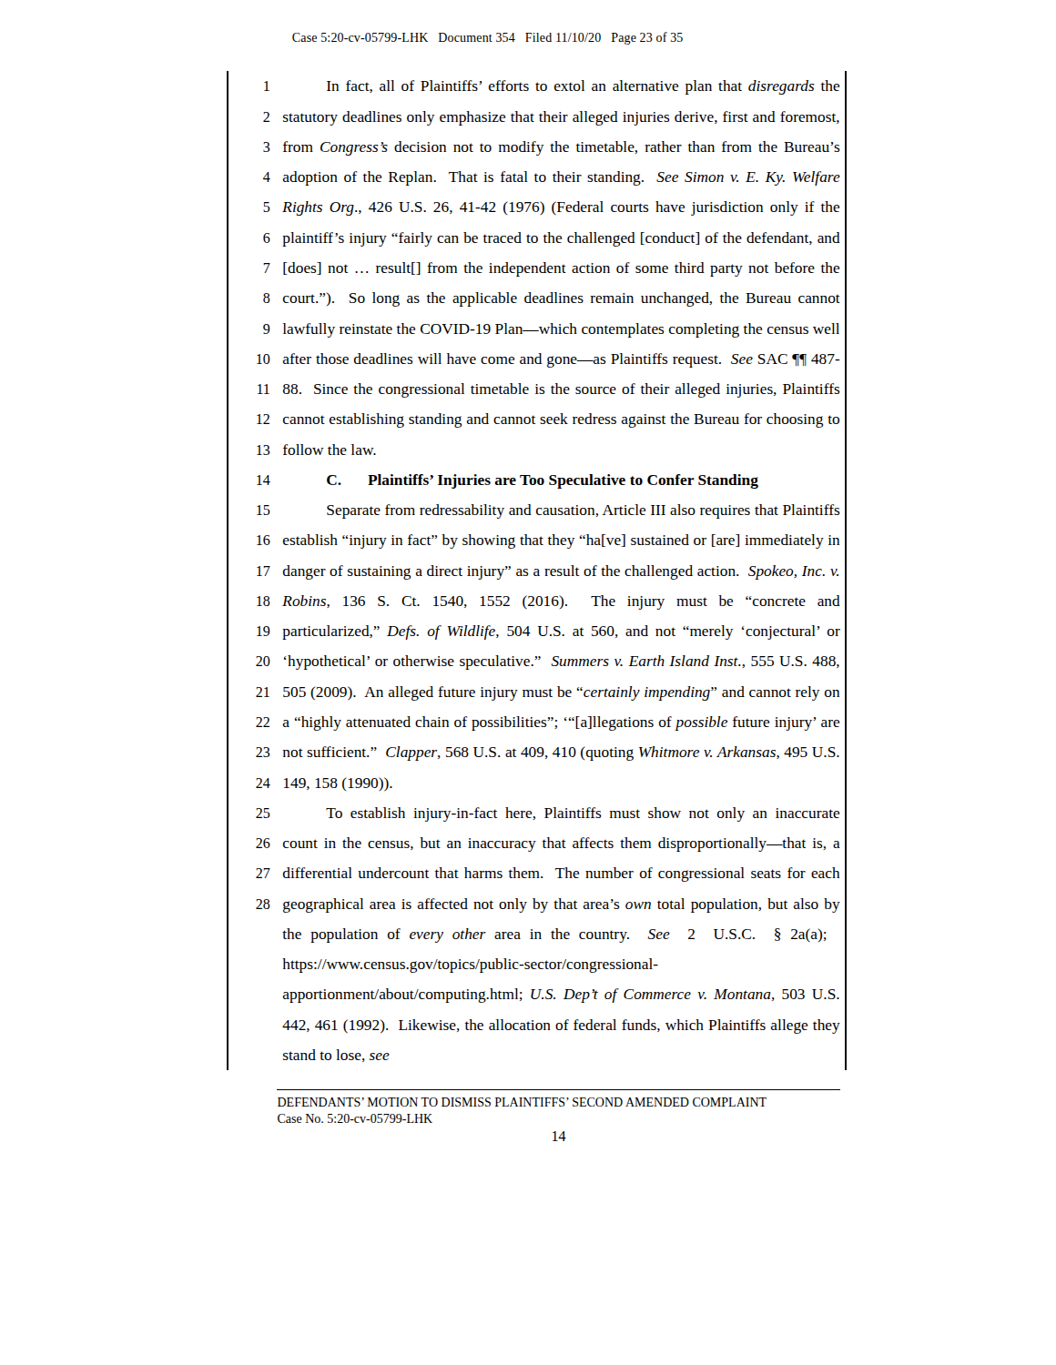Case 5:20-cv-05799-LHK Document 354 Filed 11/10/20 Page 23 of 35
1
2
3
4
5
6
7
8
9
10
11
12
13
14
15
16
17
18
19
20
21
22
23
24
25
26
27
28
In fact, all of Plaintiffs’ efforts to extol an alternative plan that disregards the statutory deadlines only emphasize that their alleged injuries derive, first and foremost, from Congress’s decision not to modify the timetable, rather than from the Bureau’s adoption of the Replan. That is fatal to their standing. See Simon v. E. Ky. Welfare Rights Org., 426 U.S. 26, 41-42 (1976) (Federal courts have jurisdiction only if the plaintiff’s injury “fairly can be traced to the challenged [conduct] of the defendant, and [does] not … result[] from the independent action of some third party not before the court.”). So long as the applicable deadlines remain unchanged, the Bureau cannot lawfully reinstate the COVID-19 Plan—which contemplates completing the census well after those deadlines will have come and gone—as Plaintiffs request. See SAC ¶¶ 487-88. Since the congressional timetable is the source of their alleged injuries, Plaintiffs cannot establishing standing and cannot seek redress against the Bureau for choosing to follow the law.
C. Plaintiffs’ Injuries are Too Speculative to Confer Standing
Separate from redressability and causation, Article III also requires that Plaintiffs establish “injury in fact” by showing that they “ha[ve] sustained or [are] immediately in danger of sustaining a direct injury” as a result of the challenged action. Spokeo, Inc. v. Robins, 136 S. Ct. 1540, 1552 (2016). The injury must be “concrete and particularized,” Defs. of Wildlife, 504 U.S. at 560, and not “merely ‘conjectural’ or ‘hypothetical’ or otherwise speculative.” Summers v. Earth Island Inst., 555 U.S. 488, 505 (2009). An alleged future injury must be “certainly impending” and cannot rely on a “highly attenuated chain of possibilities”; ‘“[a]llegations of possible future injury’ are not sufficient.” Clapper, 568 U.S. at 409, 410 (quoting Whitmore v. Arkansas, 495 U.S. 149, 158 (1990)).
To establish injury-in-fact here, Plaintiffs must show not only an inaccurate count in the census, but an inaccuracy that affects them disproportionally—that is, a differential undercount that harms them. The number of congressional seats for each geographical area is affected not only by that area’s own total population, but also by the population of every other area in the country. See 2 U.S.C. § 2a(a); https://www.census.gov/topics/public-sector/congressional-apportionment/about/computing.html; U.S. Dep’t of Commerce v. Montana, 503 U.S. 442, 461 (1992). Likewise, the allocation of federal funds, which Plaintiffs allege they stand to lose, see
DEFENDANTS’ MOTION TO DISMISS PLAINTIFFS’ SECOND AMENDED COMPLAINT Case No. 5:20-cv-05799-LHK
14